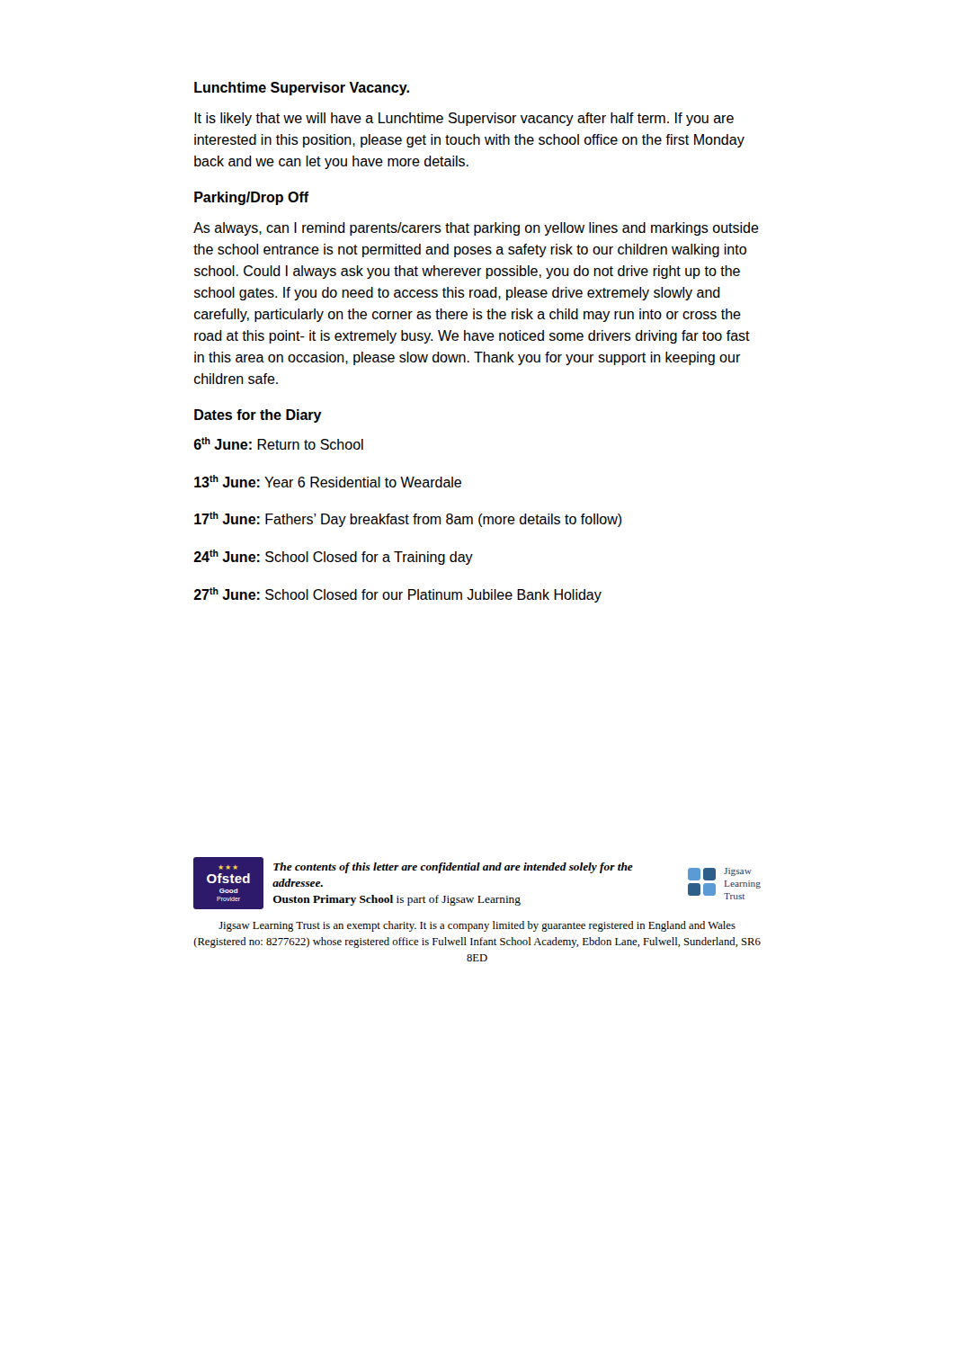Lunchtime Supervisor Vacancy.
It is likely that we will have a Lunchtime Supervisor vacancy after half term. If you are interested in this position, please get in touch with the school office on the first Monday back and we can let you have more details.
Parking/Drop Off
As always, can I remind parents/carers that parking on yellow lines and markings outside the school entrance is not permitted and poses a safety risk to our children walking into school. Could I always ask you that wherever possible, you do not drive right up to the school gates. If you do need to access this road, please drive extremely slowly and carefully, particularly on the corner as there is the risk a child may run into or cross the road at this point- it is extremely busy. We have noticed some drivers driving far too fast in this area on occasion, please slow down. Thank you for your support in keeping our children safe.
Dates for the Diary
6th June: Return to School
13th June: Year 6 Residential to Weardale
17th June: Fathers’ Day breakfast from 8am (more details to follow)
24th June: School Closed for a Training day
27th June: School Closed for our Platinum Jubilee Bank Holiday
★★★
Ofsted
Good
Provider
The contents of this letter are confidential and are intended solely for the addressee.
Ouston Primary School is part of Jigsaw Learning
Jigsaw
Learning
Trust
Jigsaw Learning Trust is an exempt charity. It is a company limited by guarantee registered in England and Wales
(Registered no: 8277622) whose registered office is Fulwell Infant School Academy, Ebdon Lane, Fulwell, Sunderland, SR6 8ED